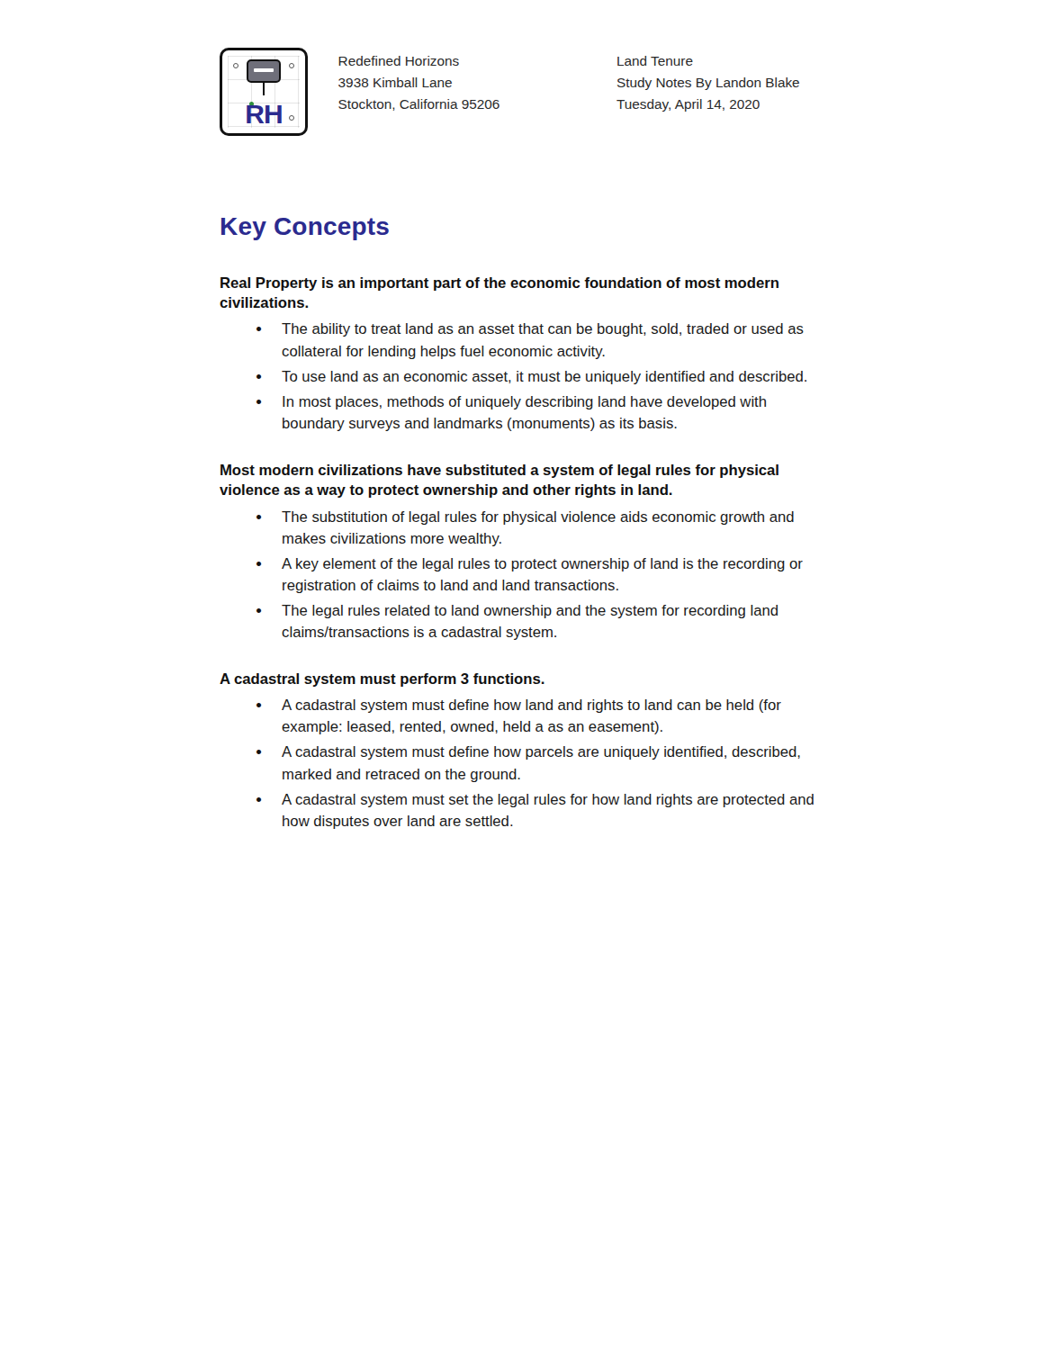RH
Redefined Horizons
3938 Kimball Lane
Stockton, California 95206
Land Tenure
Study Notes By Landon Blake
Tuesday, April 14, 2020
Key Concepts
Real Property is an important part of the economic foundation of most modern civilizations.
The ability to treat land as an asset that can be bought, sold, traded or used as collateral for lending helps fuel economic activity.
To use land as an economic asset, it must be uniquely identified and described.
In most places, methods of uniquely describing land have developed with boundary surveys and landmarks (monuments) as its basis.
Most modern civilizations have substituted a system of legal rules for physical violence as a way to protect ownership and other rights in land.
The substitution of legal rules for physical violence aids economic growth and makes civilizations more wealthy.
A key element of the legal rules to protect ownership of land is the recording or registration of claims to land and land transactions.
The legal rules related to land ownership and the system for recording land claims/transactions is a cadastral system.
A cadastral system must perform 3 functions.
A cadastral system must define how land and rights to land can be held (for example: leased, rented, owned, held a as an easement).
A cadastral system must define how parcels are uniquely identified, described, marked and retraced on the ground.
A cadastral system must set the legal rules for how land rights are protected and how disputes over land are settled.